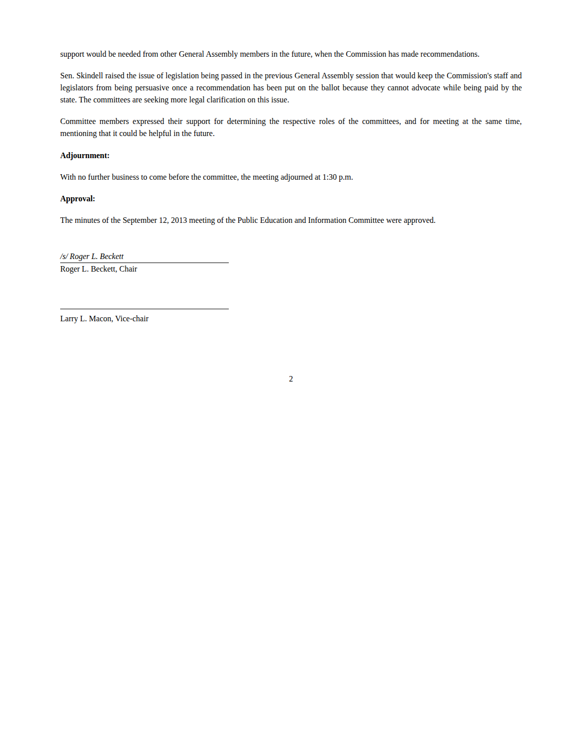support would be needed from other General Assembly members in the future, when the Commission has made recommendations.
Sen. Skindell raised the issue of legislation being passed in the previous General Assembly session that would keep the Commission's staff and legislators from being persuasive once a recommendation has been put on the ballot because they cannot advocate while being paid by the state. The committees are seeking more legal clarification on this issue.
Committee members expressed their support for determining the respective roles of the committees, and for meeting at the same time, mentioning that it could be helpful in the future.
Adjournment:
With no further business to come before the committee, the meeting adjourned at 1:30 p.m.
Approval:
The minutes of the September 12, 2013 meeting of the Public Education and Information Committee were approved.
/s/ Roger L. Beckett
Roger L. Beckett, Chair
Larry L. Macon, Vice-chair
2